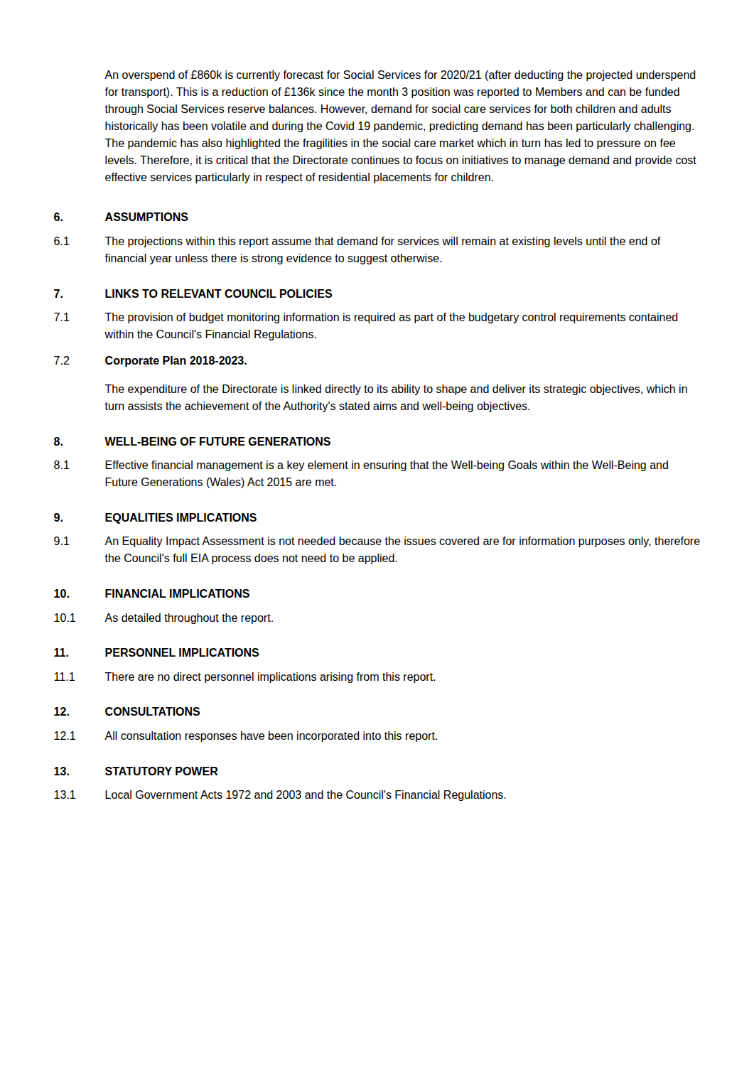An overspend of £860k is currently forecast for Social Services for 2020/21 (after deducting the projected underspend for transport). This is a reduction of £136k since the month 3 position was reported to Members and can be funded through Social Services reserve balances. However, demand for social care services for both children and adults historically has been volatile and during the Covid 19 pandemic, predicting demand has been particularly challenging. The pandemic has also highlighted the fragilities in the social care market which in turn has led to pressure on fee levels. Therefore, it is critical that the Directorate continues to focus on initiatives to manage demand and provide cost effective services particularly in respect of residential placements for children.
6. Assumptions
6.1 The projections within this report assume that demand for services will remain at existing levels until the end of financial year unless there is strong evidence to suggest otherwise.
7. Links to Relevant Council Policies
7.1 The provision of budget monitoring information is required as part of the budgetary control requirements contained within the Council's Financial Regulations.
7.2 Corporate Plan 2018-2023.
The expenditure of the Directorate is linked directly to its ability to shape and deliver its strategic objectives, which in turn assists the achievement of the Authority's stated aims and well-being objectives.
8. Well-being of Future Generations
8.1 Effective financial management is a key element in ensuring that the Well-being Goals within the Well-Being and Future Generations (Wales) Act 2015 are met.
9. Equalities Implications
9.1 An Equality Impact Assessment is not needed because the issues covered are for information purposes only, therefore the Council's full EIA process does not need to be applied.
10. Financial Implications
10.1 As detailed throughout the report.
11. Personnel Implications
11.1 There are no direct personnel implications arising from this report.
12. Consultations
12.1 All consultation responses have been incorporated into this report.
13. Statutory Power
13.1 Local Government Acts 1972 and 2003 and the Council's Financial Regulations.